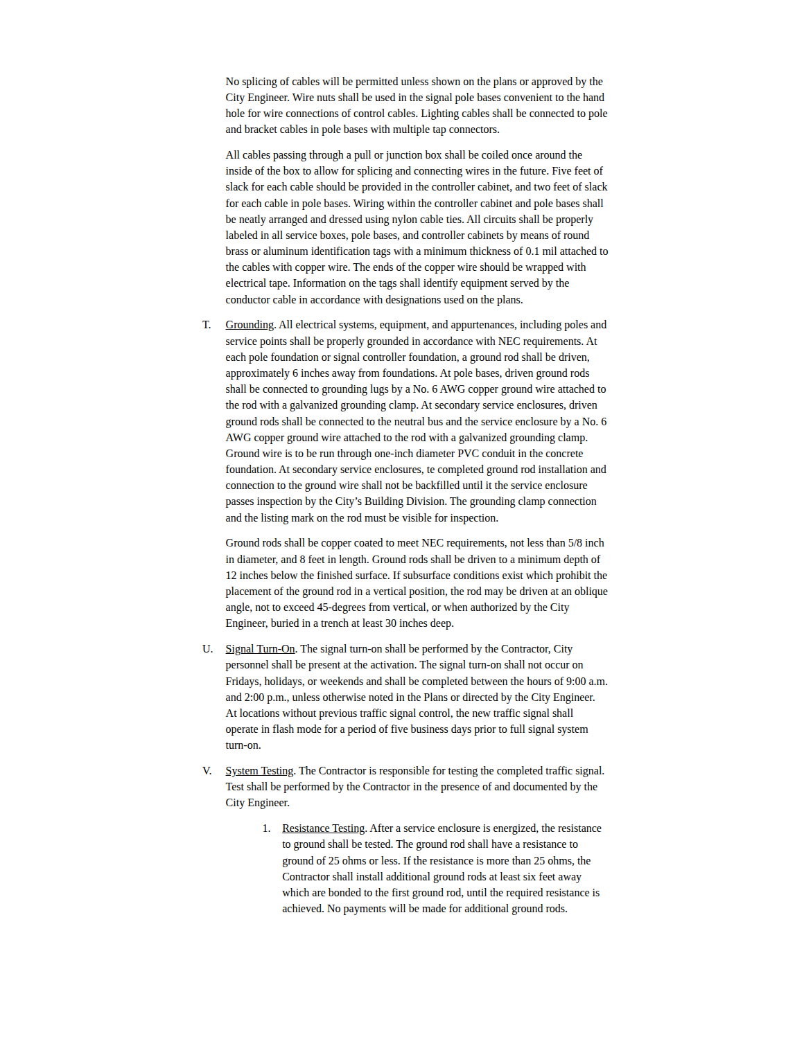No splicing of cables will be permitted unless shown on the plans or approved by the City Engineer. Wire nuts shall be used in the signal pole bases convenient to the hand hole for wire connections of control cables. Lighting cables shall be connected to pole and bracket cables in pole bases with multiple tap connectors.
All cables passing through a pull or junction box shall be coiled once around the inside of the box to allow for splicing and connecting wires in the future. Five feet of slack for each cable should be provided in the controller cabinet, and two feet of slack for each cable in pole bases. Wiring within the controller cabinet and pole bases shall be neatly arranged and dressed using nylon cable ties. All circuits shall be properly labeled in all service boxes, pole bases, and controller cabinets by means of round brass or aluminum identification tags with a minimum thickness of 0.1 mil attached to the cables with copper wire. The ends of the copper wire should be wrapped with electrical tape. Information on the tags shall identify equipment served by the conductor cable in accordance with designations used on the plans.
T.
Grounding. All electrical systems, equipment, and appurtenances, including poles and service points shall be properly grounded in accordance with NEC requirements. At each pole foundation or signal controller foundation, a ground rod shall be driven, approximately 6 inches away from foundations. At pole bases, driven ground rods shall be connected to grounding lugs by a No. 6 AWG copper ground wire attached to the rod with a galvanized grounding clamp. At secondary service enclosures, driven ground rods shall be connected to the neutral bus and the service enclosure by a No. 6 AWG copper ground wire attached to the rod with a galvanized grounding clamp. Ground wire is to be run through one-inch diameter PVC conduit in the concrete foundation. At secondary service enclosures, te completed ground rod installation and connection to the ground wire shall not be backfilled until it the service enclosure passes inspection by the City’s Building Division. The grounding clamp connection and the listing mark on the rod must be visible for inspection.
Ground rods shall be copper coated to meet NEC requirements, not less than 5/8 inch in diameter, and 8 feet in length. Ground rods shall be driven to a minimum depth of 12 inches below the finished surface. If subsurface conditions exist which prohibit the placement of the ground rod in a vertical position, the rod may be driven at an oblique angle, not to exceed 45-degrees from vertical, or when authorized by the City Engineer, buried in a trench at least 30 inches deep.
U.
Signal Turn-On. The signal turn-on shall be performed by the Contractor, City personnel shall be present at the activation. The signal turn-on shall not occur on Fridays, holidays, or weekends and shall be completed between the hours of 9:00 a.m. and 2:00 p.m., unless otherwise noted in the Plans or directed by the City Engineer. At locations without previous traffic signal control, the new traffic signal shall operate in flash mode for a period of five business days prior to full signal system turn-on.
V.
System Testing. The Contractor is responsible for testing the completed traffic signal. Test shall be performed by the Contractor in the presence of and documented by the City Engineer.
1.
Resistance Testing. After a service enclosure is energized, the resistance to ground shall be tested. The ground rod shall have a resistance to ground of 25 ohms or less. If the resistance is more than 25 ohms, the Contractor shall install additional ground rods at least six feet away which are bonded to the first ground rod, until the required resistance is achieved. No payments will be made for additional ground rods.